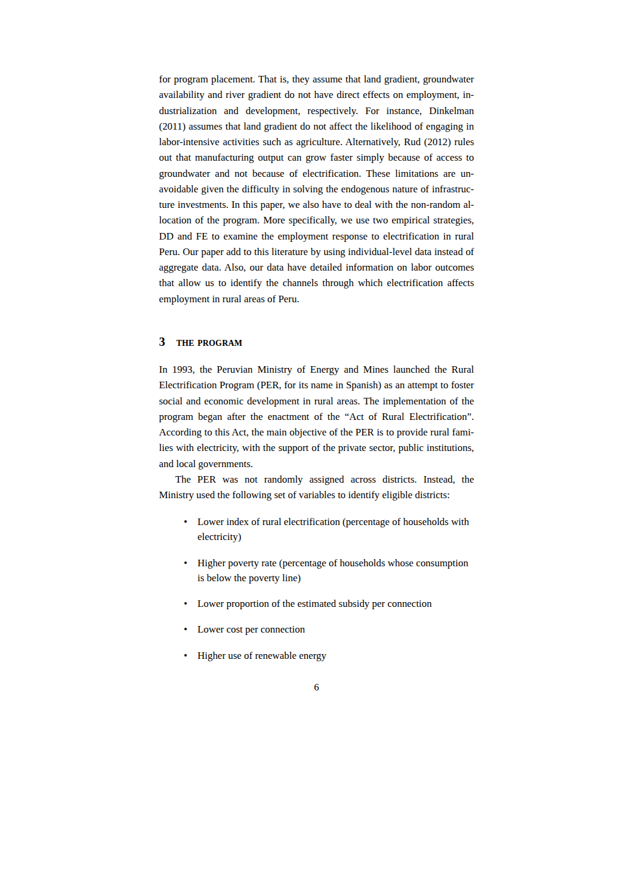for program placement. That is, they assume that land gradient, groundwater availability and river gradient do not have direct effects on employment, industrialization and development, respectively. For instance, Dinkelman (2011) assumes that land gradient do not affect the likelihood of engaging in labor-intensive activities such as agriculture. Alternatively, Rud (2012) rules out that manufacturing output can grow faster simply because of access to groundwater and not because of electrification. These limitations are unavoidable given the difficulty in solving the endogenous nature of infrastructure investments. In this paper, we also have to deal with the non-random allocation of the program. More specifically, we use two empirical strategies, DD and FE to examine the employment response to electrification in rural Peru. Our paper add to this literature by using individual-level data instead of aggregate data. Also, our data have detailed information on labor outcomes that allow us to identify the channels through which electrification affects employment in rural areas of Peru.
3 The Program
In 1993, the Peruvian Ministry of Energy and Mines launched the Rural Electrification Program (PER, for its name in Spanish) as an attempt to foster social and economic development in rural areas. The implementation of the program began after the enactment of the “Act of Rural Electrification”. According to this Act, the main objective of the PER is to provide rural families with electricity, with the support of the private sector, public institutions, and local governments.
The PER was not randomly assigned across districts. Instead, the Ministry used the following set of variables to identify eligible districts:
Lower index of rural electrification (percentage of households with electricity)
Higher poverty rate (percentage of households whose consumption is below the poverty line)
Lower proportion of the estimated subsidy per connection
Lower cost per connection
Higher use of renewable energy
6